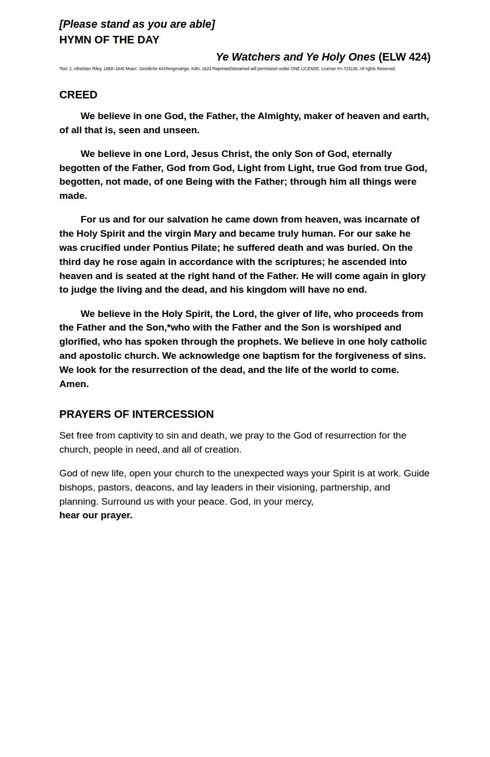[Please stand as you are able]
Hymn of the Day
Ye Watchers and Ye Holy Ones (ELW 424)
Text: J. Athelstan Riley, 1858–1945 Music: Geistliche Kirchengesänge, Köln, 1623 Reprinted/streamed will permission under ONE LICENSE, License #A-723136. All rights Reserved.
Creed
We believe in one God, the Father, the Almighty, maker of heaven and earth, of all that is, seen and unseen.
We believe in one Lord, Jesus Christ, the only Son of God, eternally begotten of the Father, God from God, Light from Light, true God from true God, begotten, not made, of one Being with the Father; through him all things were made.
For us and for our salvation he came down from heaven, was incarnate of the Holy Spirit and the virgin Mary and became truly human. For our sake he was crucified under Pontius Pilate; he suffered death and was buried. On the third day he rose again in accordance with the scriptures; he ascended into heaven and is seated at the right hand of the Father. He will come again in glory to judge the living and the dead, and his kingdom will have no end.
We believe in the Holy Spirit, the Lord, the giver of life, who proceeds from the Father and the Son,*who with the Father and the Son is worshiped and glorified, who has spoken through the prophets. We believe in one holy catholic and apostolic church. We acknowledge one baptism for the forgiveness of sins. We look for the resurrection of the dead, and the life of the world to come. Amen.
Prayers of Intercession
Set free from captivity to sin and death, we pray to the God of resurrection for the church, people in need, and all of creation.
God of new life, open your church to the unexpected ways your Spirit is at work. Guide bishops, pastors, deacons, and lay leaders in their visioning, partnership, and planning. Surround us with your peace. God, in your mercy,
hear our prayer.